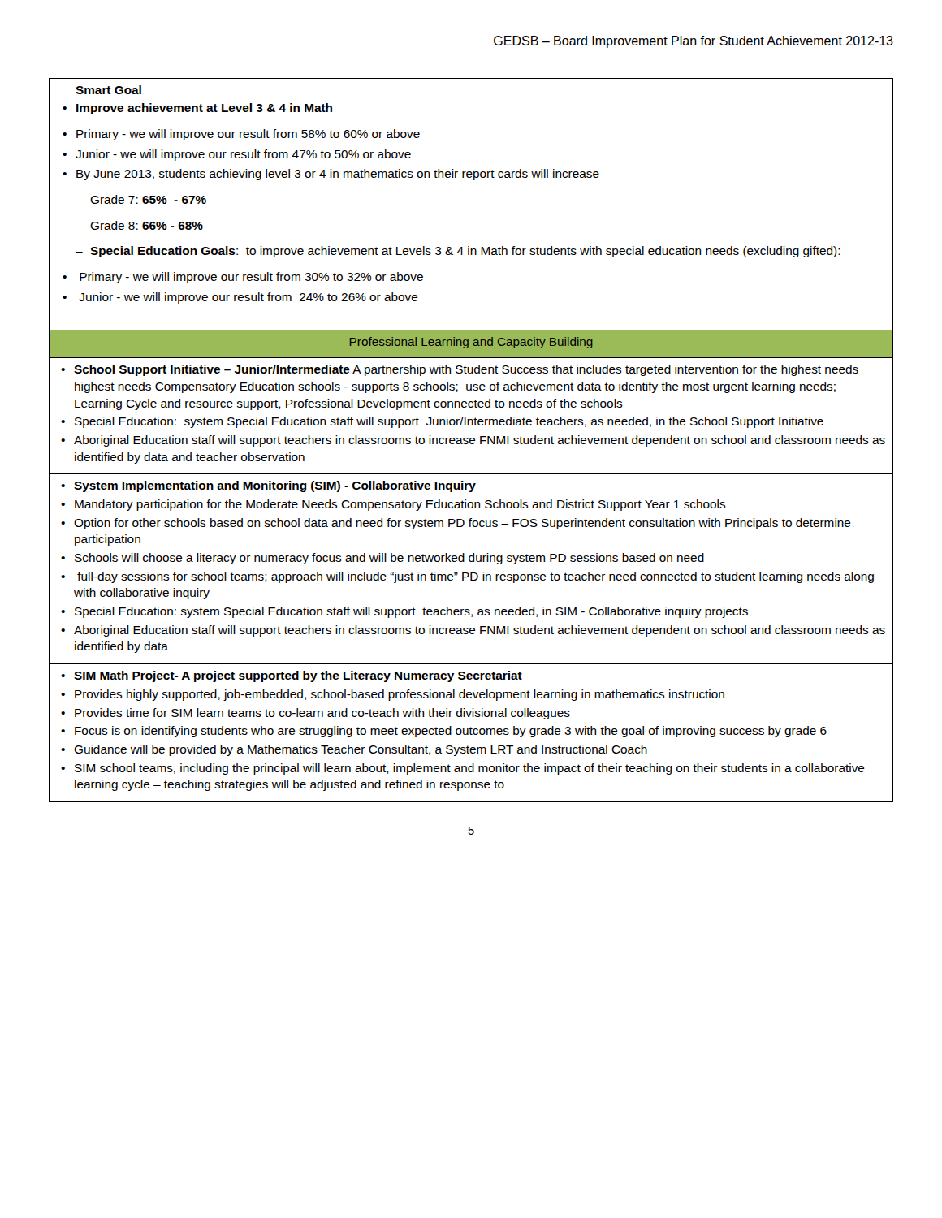GEDSB – Board Improvement Plan for Student Achievement 2012-13
| Smart Goal Improve achievement at Level 3 & 4 in Math Primary - we will improve our result from 58% to 60% or above Junior - we will improve our result from 47% to 50% or above By June 2013, students achieving level 3 or 4 in mathematics on their report cards will increase Grade 7: 65% - 67% Grade 8: 66% - 68% Special Education Goals : to improve achievement at Levels 3 & 4 in Math for students with special education needs (excluding gifted): Primary - we will improve our result from 30% to 32% or above Junior - we will improve our result from 24% to 26% or above |
| Professional Learning and Capacity Building |
| School Support Initiative – Junior/Intermediate A partnership with Student Success that includes targeted intervention for the highest needs highest needs Compensatory Education schools - supports 8 schools; use of achievement data to identify the most urgent learning needs; Learning Cycle and resource support, Professional Development connected to needs of the schools Special Education: system Special Education staff will support Junior/Intermediate teachers, as needed, in the School Support Initiative Aboriginal Education staff will support teachers in classrooms to increase FNMI student achievement dependent on school and classroom needs as identified by data and teacher observation |
| System Implementation and Monitoring (SIM) - Collaborative Inquiry Mandatory participation for the Moderate Needs Compensatory Education Schools and District Support Year 1 schools Option for other schools based on school data and need for system PD focus – FOS Superintendent consultation with Principals to determine participation Schools will choose a literacy or numeracy focus and will be networked during system PD sessions based on need full-day sessions for school teams; approach will include “just in time” PD in response to teacher need connected to student learning needs along with collaborative inquiry Special Education: system Special Education staff will support teachers, as needed, in SIM - Collaborative inquiry projects Aboriginal Education staff will support teachers in classrooms to increase FNMI student achievement dependent on school and classroom needs as identified by data |
| SIM Math Project- A project supported by the Literacy Numeracy Secretariat Provides highly supported, job-embedded, school-based professional development learning in mathematics instruction Provides time for SIM learn teams to co-learn and co-teach with their divisional colleagues Focus is on identifying students who are struggling to meet expected outcomes by grade 3 with the goal of improving success by grade 6 Guidance will be provided by a Mathematics Teacher Consultant, a System LRT and Instructional Coach SIM school teams, including the principal will learn about, implement and monitor the impact of their teaching on their students in a collaborative learning cycle – teaching strategies will be adjusted and refined in response to |
5